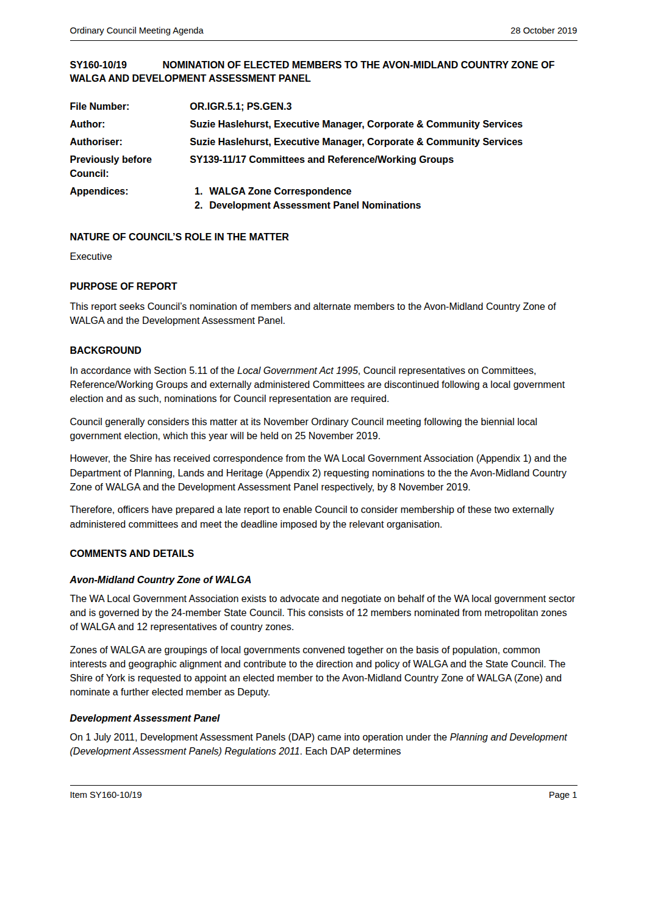Ordinary Council Meeting Agenda 28 October 2019
SY160-10/19 NOMINATION OF ELECTED MEMBERS TO THE AVON-MIDLAND COUNTRY ZONE OF WALGA AND DEVELOPMENT ASSESSMENT PANEL
| File Number: | OR.IGR.5.1; PS.GEN.3 |
| Author: | Suzie Haslehurst, Executive Manager, Corporate & Community Services |
| Authoriser: | Suzie Haslehurst, Executive Manager, Corporate & Community Services |
| Previously before Council: | SY139-11/17 Committees and Reference/Working Groups |
| Appendices: | WALGA Zone Correspondence Development Assessment Panel Nominations |
Nature of Council’s Role in the Matter
Executive
Purpose of Report
This report seeks Council’s nomination of members and alternate members to the Avon-Midland Country Zone of WALGA and the Development Assessment Panel.
Background
In accordance with Section 5.11 of the Local Government Act 1995, Council representatives on Committees, Reference/Working Groups and externally administered Committees are discontinued following a local government election and as such, nominations for Council representation are required.
Council generally considers this matter at its November Ordinary Council meeting following the biennial local government election, which this year will be held on 25 November 2019.
However, the Shire has received correspondence from the WA Local Government Association (Appendix 1) and the Department of Planning, Lands and Heritage (Appendix 2) requesting nominations to the the Avon-Midland Country Zone of WALGA and the Development Assessment Panel respectively, by 8 November 2019.
Therefore, officers have prepared a late report to enable Council to consider membership of these two externally administered committees and meet the deadline imposed by the relevant organisation.
Comments and Details
Avon-Midland Country Zone of WALGA
The WA Local Government Association exists to advocate and negotiate on behalf of the WA local government sector and is governed by the 24-member State Council. This consists of 12 members nominated from metropolitan zones of WALGA and 12 representatives of country zones.
Zones of WALGA are groupings of local governments convened together on the basis of population, common interests and geographic alignment and contribute to the direction and policy of WALGA and the State Council. The Shire of York is requested to appoint an elected member to the Avon-Midland Country Zone of WALGA (Zone) and nominate a further elected member as Deputy.
Development Assessment Panel
On 1 July 2011, Development Assessment Panels (DAP) came into operation under the Planning and Development (Development Assessment Panels) Regulations 2011. Each DAP determines
Item SY160-10/19 Page 1